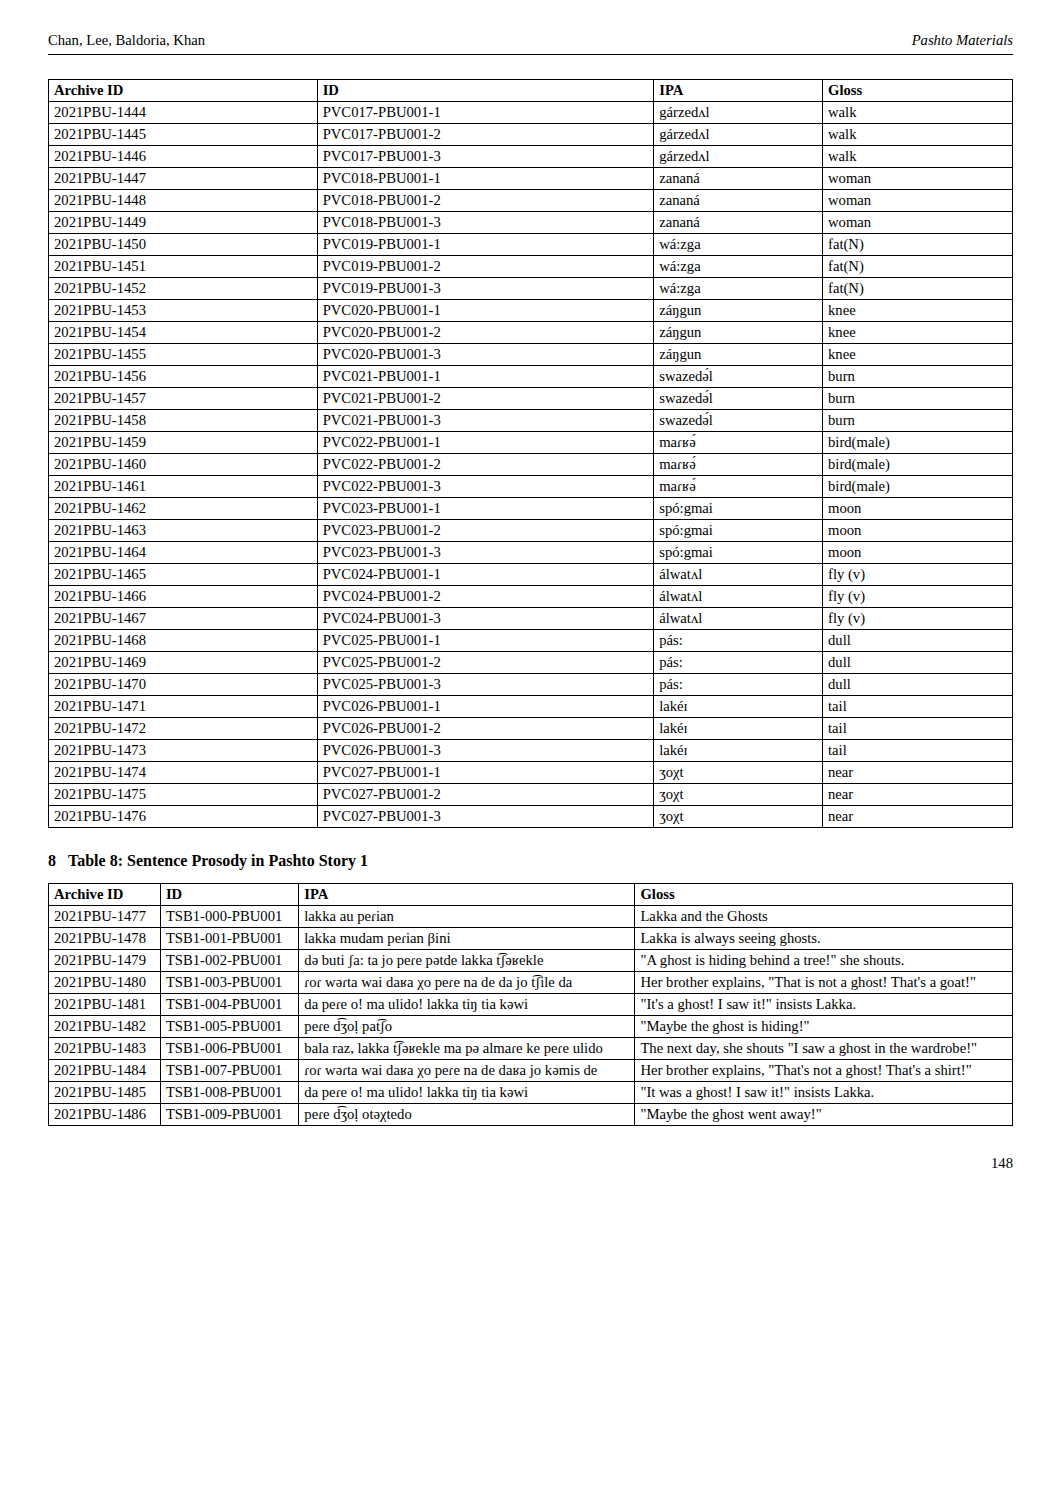Chan, Lee, Baldoria, Khan Pashto Materials
| Archive ID | ID | IPA | Gloss |
| --- | --- | --- | --- |
| 2021PBU-1444 | PVC017-PBU001-1 | gárzedʌl | walk |
| 2021PBU-1445 | PVC017-PBU001-2 | gárzedʌl | walk |
| 2021PBU-1446 | PVC017-PBU001-3 | gárzedʌl | walk |
| 2021PBU-1447 | PVC018-PBU001-1 | zananá | woman |
| 2021PBU-1448 | PVC018-PBU001-2 | zananá | woman |
| 2021PBU-1449 | PVC018-PBU001-3 | zananá | woman |
| 2021PBU-1450 | PVC019-PBU001-1 | wá:zga | fat(N) |
| 2021PBU-1451 | PVC019-PBU001-2 | wá:zga | fat(N) |
| 2021PBU-1452 | PVC019-PBU001-3 | wá:zga | fat(N) |
| 2021PBU-1453 | PVC020-PBU001-1 | záŋgun | knee |
| 2021PBU-1454 | PVC020-PBU001-2 | záŋgun | knee |
| 2021PBU-1455 | PVC020-PBU001-3 | záŋgun | knee |
| 2021PBU-1456 | PVC021-PBU001-1 | swazedə́l | burn |
| 2021PBU-1457 | PVC021-PBU001-2 | swazedə́l | burn |
| 2021PBU-1458 | PVC021-PBU001-3 | swazedə́l | burn |
| 2021PBU-1459 | PVC022-PBU001-1 | maɾʁə́ | bird(male) |
| 2021PBU-1460 | PVC022-PBU001-2 | maɾʁə́ | bird(male) |
| 2021PBU-1461 | PVC022-PBU001-3 | maɾʁə́ | bird(male) |
| 2021PBU-1462 | PVC023-PBU001-1 | spó:gmai | moon |
| 2021PBU-1463 | PVC023-PBU001-2 | spó:gmai | moon |
| 2021PBU-1464 | PVC023-PBU001-3 | spó:gmai | moon |
| 2021PBU-1465 | PVC024-PBU001-1 | álwatʌl | fly (v) |
| 2021PBU-1466 | PVC024-PBU001-2 | álwatʌl | fly (v) |
| 2021PBU-1467 | PVC024-PBU001-3 | álwatʌl | fly (v) |
| 2021PBU-1468 | PVC025-PBU001-1 | pás: | dull |
| 2021PBU-1469 | PVC025-PBU001-2 | pás: | dull |
| 2021PBU-1470 | PVC025-PBU001-3 | pás: | dull |
| 2021PBU-1471 | PVC026-PBU001-1 | lakéɪ | tail |
| 2021PBU-1472 | PVC026-PBU001-2 | lakéɪ | tail |
| 2021PBU-1473 | PVC026-PBU001-3 | lakéɪ | tail |
| 2021PBU-1474 | PVC027-PBU001-1 | ʒoχt | near |
| 2021PBU-1475 | PVC027-PBU001-2 | ʒoχt | near |
| 2021PBU-1476 | PVC027-PBU001-3 | ʒoχt | near |
8 Table 8: Sentence Prosody in Pashto Story 1
| Archive ID | ID | IPA | Gloss |
| --- | --- | --- | --- |
| 2021PBU-1477 | TSB1-000-PBU001 | lakka au peɾian | Lakka and the Ghosts |
| 2021PBU-1478 | TSB1-001-PBU001 | lakka mudam peɾian βini | Lakka is always seeing ghosts. |
| 2021PBU-1479 | TSB1-002-PBU001 | də buti ʃa: ta jo peɾe pətde lakka t͡ʃəʁekle | "A ghost is hiding behind a tree!" she shouts. |
| 2021PBU-1480 | TSB1-003-PBU001 | ɾoɾ wəɾta wai daʁa χo peɾe na de da jo t͡ʃile da | Her brother explains, "That is not a ghost! That's a goat!" |
| 2021PBU-1481 | TSB1-004-PBU001 | da peɾe o! ma ulido! lakka tiŋ tia kəwi | "It's a ghost! I saw it!" insists Lakka. |
| 2021PBU-1482 | TSB1-005-PBU001 | peɾe d͡ʒoḷ pat͡ʃo | "Maybe the ghost is hiding!" |
| 2021PBU-1483 | TSB1-006-PBU001 | bala raz, lakka t͡ʃəʁekle ma pə almaɾe ke peɾe ulido | The next day, she shouts "I saw a ghost in the wardrobe!" |
| 2021PBU-1484 | TSB1-007-PBU001 | ɾoɾ wəɾta wai daʁa χo peɾe na de daʁa jo kəmis de | Her brother explains, "That's not a ghost! That's a shirt!" |
| 2021PBU-1485 | TSB1-008-PBU001 | da peɾe o! ma ulido! lakka tiŋ tia kəwi | "It was a ghost! I saw it!" insists Lakka. |
| 2021PBU-1486 | TSB1-009-PBU001 | peɾe d͡ʒoḷ otəχtedo | "Maybe the ghost went away!" |
148